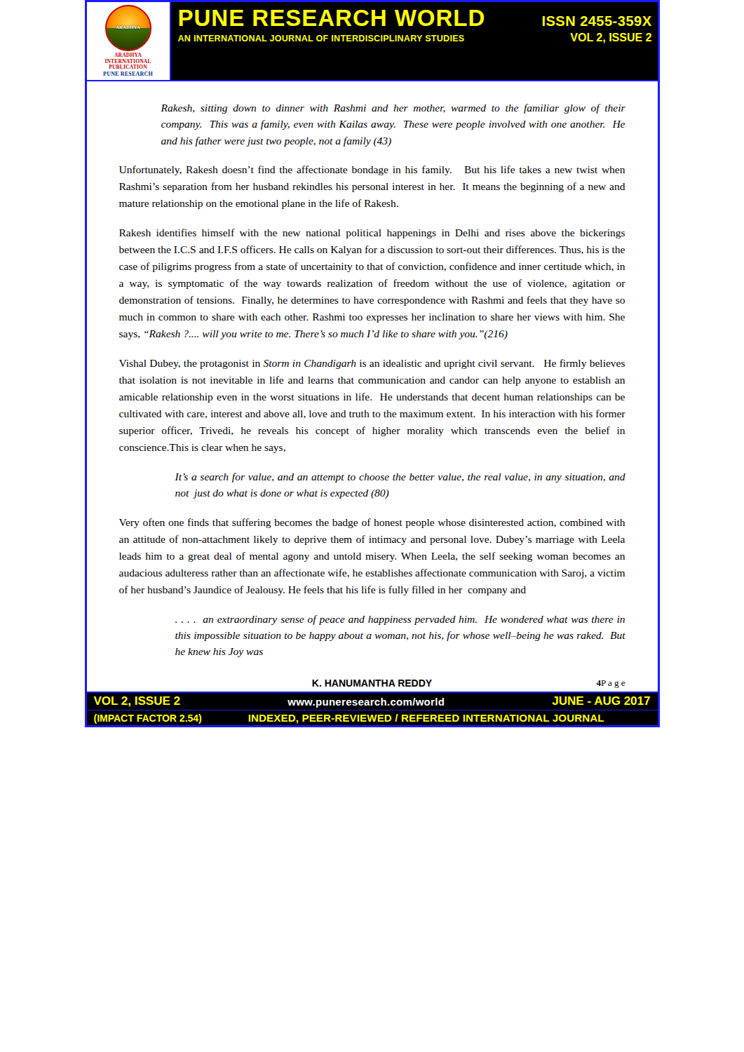ARADHYA
ARADHYA
INTERNATIONAL PUBLICATION PUNE RESEARCH
PUNE RESEARCH WORLD
ISSN 2455-359X
AN INTERNATIONAL JOURNAL OF INTERDISCIPLINARY STUDIES
VOL 2, ISSUE 2
Rakesh, sitting down to dinner with Rashmi and her mother, warmed to the familiar glow of their company. This was a family, even with Kailas away. These were people involved with one another. He and his father were just two people, not a family (43)
Unfortunately, Rakesh doesn’t find the affectionate bondage in his family. But his life takes a new twist when Rashmi’s separation from her husband rekindles his personal interest in her. It means the beginning of a new and mature relationship on the emotional plane in the life of Rakesh.
Rakesh identifies himself with the new national political happenings in Delhi and rises above the bickerings between the I.C.S and I.F.S officers. He calls on Kalyan for a discussion to sort-out their differences. Thus, his is the case of piligrims progress from a state of uncertainity to that of conviction, confidence and inner certitude which, in a way, is symptomatic of the way towards realization of freedom without the use of violence, agitation or demonstration of tensions. Finally, he determines to have correspondence with Rashmi and feels that they have so much in common to share with each other. Rashmi too expresses her inclination to share her views with him. She says, “Rakesh ?.... will you write to me. There’s so much I’d like to share with you.”(216)
Vishal Dubey, the protagonist in Storm in Chandigarh is an idealistic and upright civil servant. He firmly believes that isolation is not inevitable in life and learns that communication and candor can help anyone to establish an amicable relationship even in the worst situations in life. He understands that decent human relationships can be cultivated with care, interest and above all, love and truth to the maximum extent. In his interaction with his former superior officer, Trivedi, he reveals his concept of higher morality which transcends even the belief in conscience.This is clear when he says,
It’s a search for value, and an attempt to choose the better value, the real value, in any situation, and not just do what is done or what is expected (80)
Very often one finds that suffering becomes the badge of honest people whose disinterested action, combined with an attitude of non-attachment likely to deprive them of intimacy and personal love. Dubey’s marriage with Leela leads him to a great deal of mental agony and untold misery. When Leela, the self seeking woman becomes an audacious adulteress rather than an affectionate wife, he establishes affectionate communication with Saroj, a victim of her husband’s Jaundice of Jealousy. He feels that his life is fully filled in her company and
. . . . an extraordinary sense of peace and happiness pervaded him. He wondered what was there in this impossible situation to be happy about a woman, not his, for whose well–being he was raked. But he knew his Joy was
K. HANUMANTHA REDDY 4 P a g e
VOL 2, ISSUE 2
www.puneresearch.com/world
JUNE - AUG 2017
(IMPACT FACTOR 2.54)
INDEXED, PEER-REVIEWED / REFEREED INTERNATIONAL JOURNAL